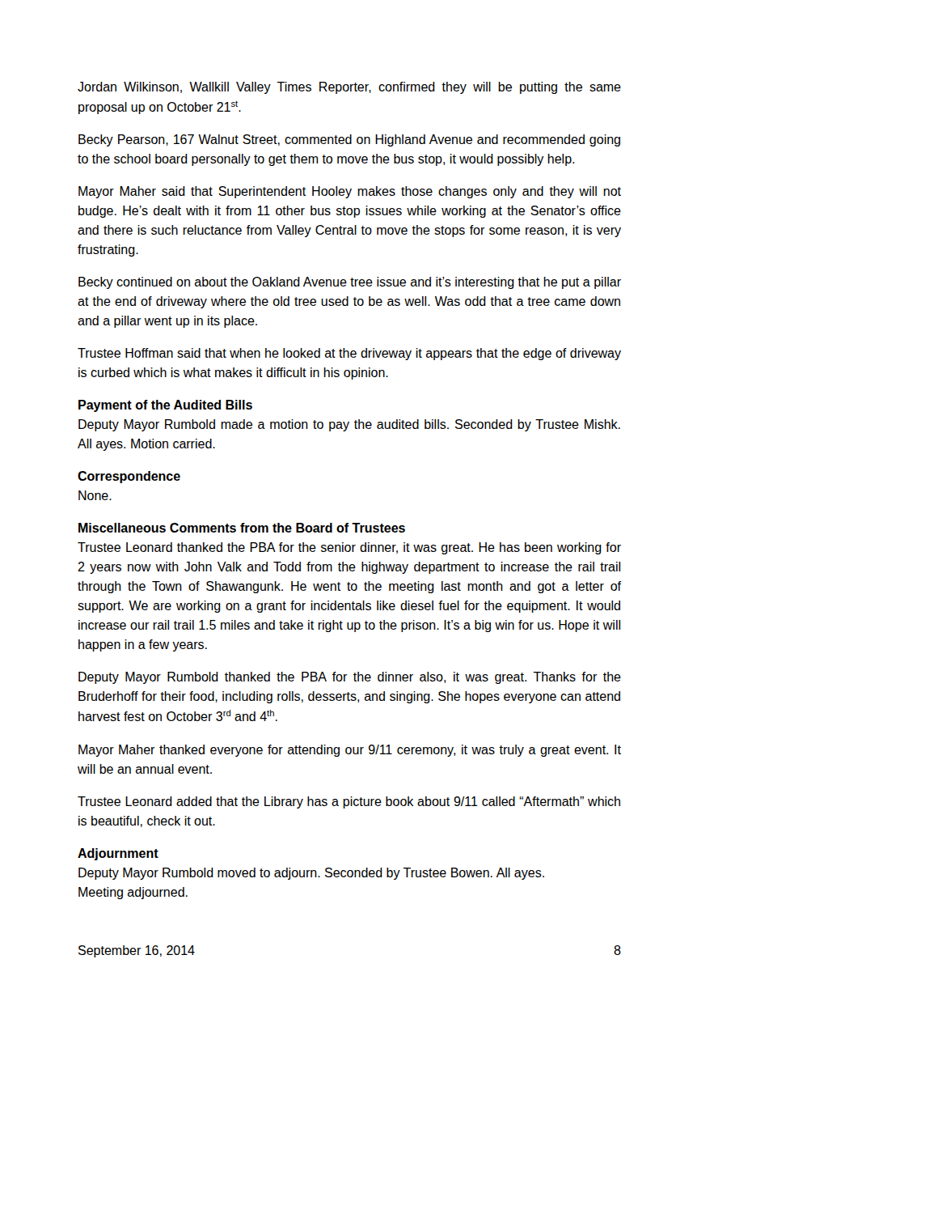Jordan Wilkinson, Wallkill Valley Times Reporter, confirmed they will be putting the same proposal up on October 21st.
Becky Pearson, 167 Walnut Street, commented on Highland Avenue and recommended going to the school board personally to get them to move the bus stop, it would possibly help.
Mayor Maher said that Superintendent Hooley makes those changes only and they will not budge. He’s dealt with it from 11 other bus stop issues while working at the Senator’s office and there is such reluctance from Valley Central to move the stops for some reason, it is very frustrating.
Becky continued on about the Oakland Avenue tree issue and it’s interesting that he put a pillar at the end of driveway where the old tree used to be as well. Was odd that a tree came down and a pillar went up in its place.
Trustee Hoffman said that when he looked at the driveway it appears that the edge of driveway is curbed which is what makes it difficult in his opinion.
Payment of the Audited Bills
Deputy Mayor Rumbold made a motion to pay the audited bills. Seconded by Trustee Mishk. All ayes. Motion carried.
Correspondence
None.
Miscellaneous Comments from the Board of Trustees
Trustee Leonard thanked the PBA for the senior dinner, it was great. He has been working for 2 years now with John Valk and Todd from the highway department to increase the rail trail through the Town of Shawangunk. He went to the meeting last month and got a letter of support. We are working on a grant for incidentals like diesel fuel for the equipment. It would increase our rail trail 1.5 miles and take it right up to the prison. It’s a big win for us. Hope it will happen in a few years.
Deputy Mayor Rumbold thanked the PBA for the dinner also, it was great. Thanks for the Bruderhoff for their food, including rolls, desserts, and singing. She hopes everyone can attend harvest fest on October 3rd and 4th.
Mayor Maher thanked everyone for attending our 9/11 ceremony, it was truly a great event. It will be an annual event.
Trustee Leonard added that the Library has a picture book about 9/11 called “Aftermath” which is beautiful, check it out.
Adjournment
Deputy Mayor Rumbold moved to adjourn. Seconded by Trustee Bowen. All ayes.
Meeting adjourned.
September 16, 2014 8